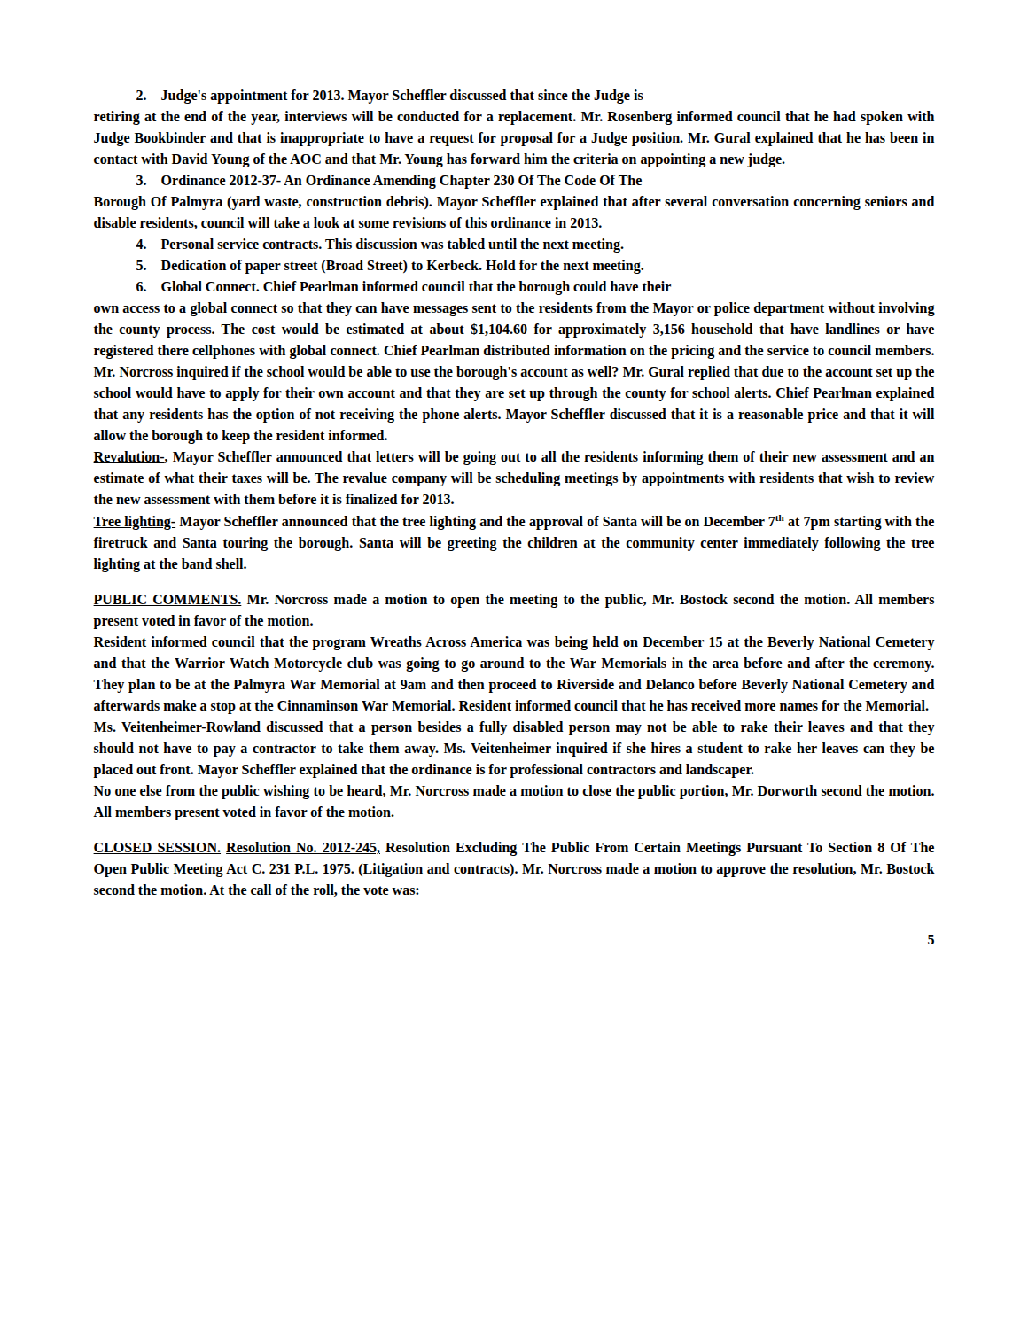2. Judge's appointment for 2013. Mayor Scheffler discussed that since the Judge is
retiring at the end of the year, interviews will be conducted for a replacement. Mr. Rosenberg informed council that he had spoken with Judge Bookbinder and that is inappropriate to have a request for proposal for a Judge position. Mr. Gural explained that he has been in contact with David Young of the AOC and that Mr. Young has forward him the criteria on appointing a new judge.
3. Ordinance 2012-37- An Ordinance Amending Chapter 230 Of The Code Of The
Borough Of Palmyra (yard waste, construction debris). Mayor Scheffler explained that after several conversation concerning seniors and disable residents, council will take a look at some revisions of this ordinance in 2013.
4. Personal service contracts. This discussion was tabled until the next meeting.
5. Dedication of paper street (Broad Street) to Kerbeck. Hold for the next meeting.
6. Global Connect. Chief Pearlman informed council that the borough could have their
own access to a global connect so that they can have messages sent to the residents from the Mayor or police department without involving the county process. The cost would be estimated at about $1,104.60 for approximately 3,156 household that have landlines or have registered there cellphones with global connect. Chief Pearlman distributed information on the pricing and the service to council members. Mr. Norcross inquired if the school would be able to use the borough's account as well? Mr. Gural replied that due to the account set up the school would have to apply for their own account and that they are set up through the county for school alerts. Chief Pearlman explained that any residents has the option of not receiving the phone alerts. Mayor Scheffler discussed that it is a reasonable price and that it will allow the borough to keep the resident informed.
Revalution-, Mayor Scheffler announced that letters will be going out to all the residents informing them of their new assessment and an estimate of what their taxes will be. The revalue company will be scheduling meetings by appointments with residents that wish to review the new assessment with them before it is finalized for 2013.
Tree lighting- Mayor Scheffler announced that the tree lighting and the approval of Santa will be on December 7th at 7pm starting with the firetruck and Santa touring the borough. Santa will be greeting the children at the community center immediately following the tree lighting at the band shell.
PUBLIC COMMENTS. Mr. Norcross made a motion to open the meeting to the public, Mr. Bostock second the motion. All members present voted in favor of the motion.
Resident informed council that the program Wreaths Across America was being held on December 15 at the Beverly National Cemetery and that the Warrior Watch Motorcycle club was going to go around to the War Memorials in the area before and after the ceremony. They plan to be at the Palmyra War Memorial at 9am and then proceed to Riverside and Delanco before Beverly National Cemetery and afterwards make a stop at the Cinnaminson War Memorial. Resident informed council that he has received more names for the Memorial.
Ms. Veitenheimer-Rowland discussed that a person besides a fully disabled person may not be able to rake their leaves and that they should not have to pay a contractor to take them away. Ms. Veitenheimer inquired if she hires a student to rake her leaves can they be placed out front. Mayor Scheffler explained that the ordinance is for professional contractors and landscaper.
No one else from the public wishing to be heard, Mr. Norcross made a motion to close the public portion, Mr. Dorworth second the motion. All members present voted in favor of the motion.
CLOSED SESSION. Resolution No. 2012-245, Resolution Excluding The Public From Certain Meetings Pursuant To Section 8 Of The Open Public Meeting Act C. 231 P.L. 1975. (Litigation and contracts). Mr. Norcross made a motion to approve the resolution, Mr. Bostock second the motion. At the call of the roll, the vote was:
5